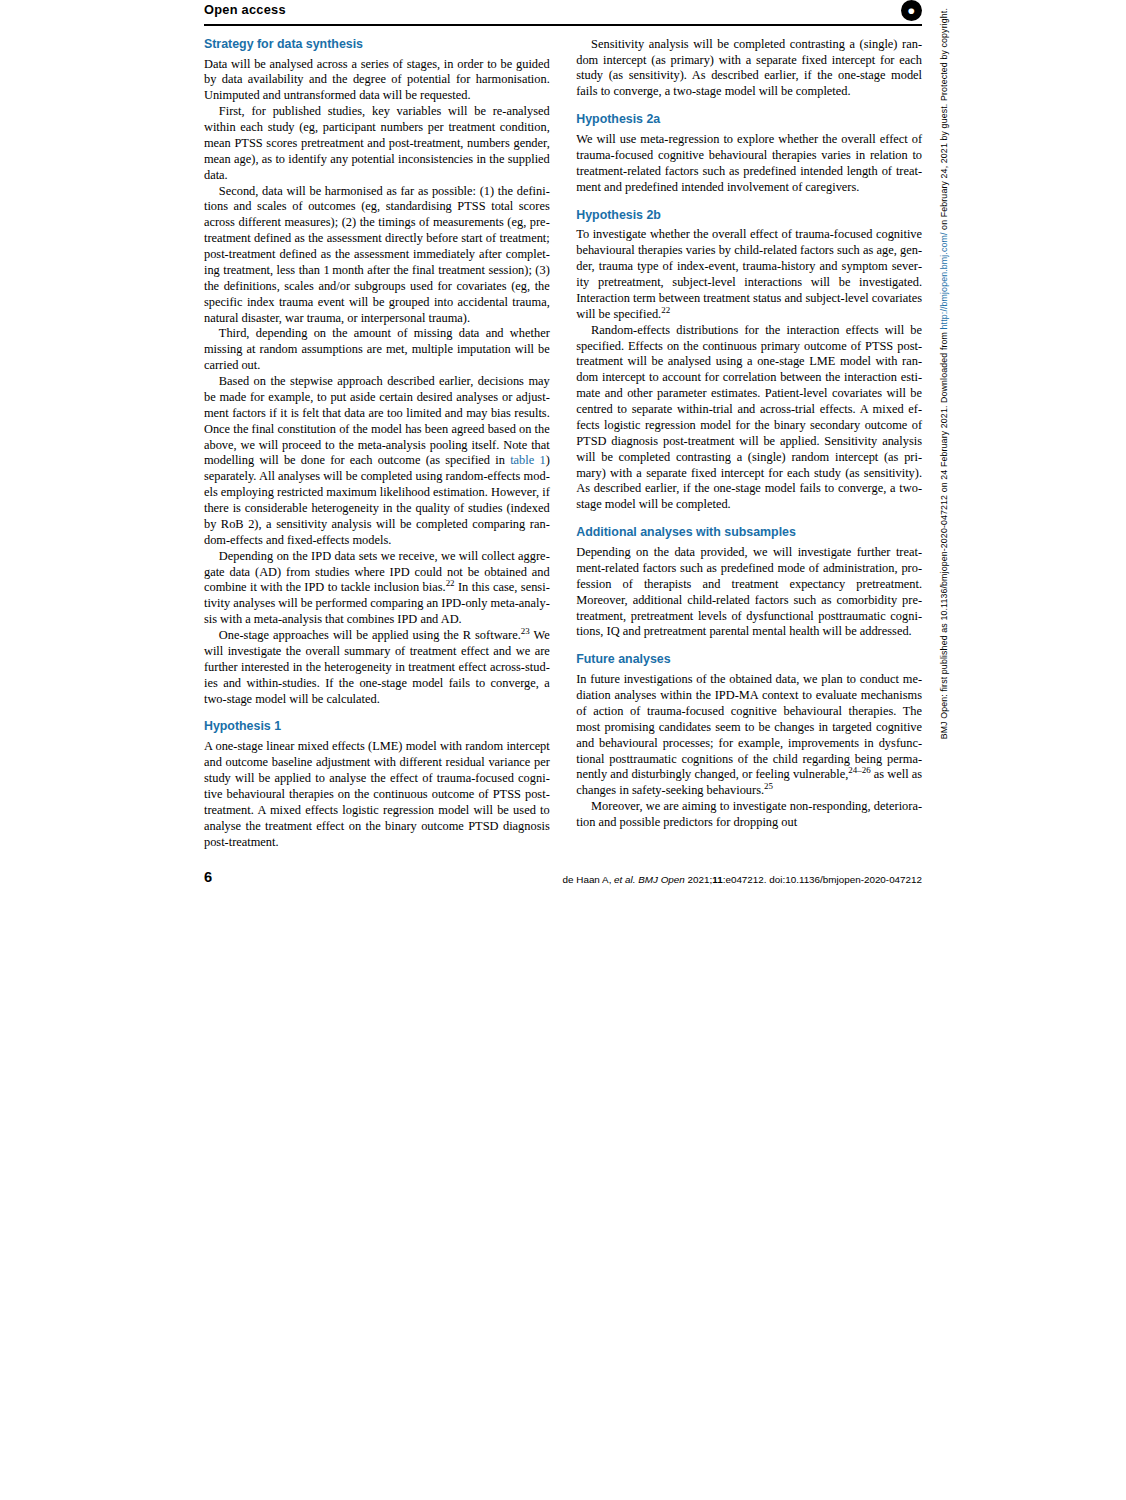BMJ Open: first published as 10.1136/bmjopen-2020-047212 on 24 February 2021. Downloaded from http://bmjopen.bmj.com/ on February 24, 2021 by guest. Protected by copyright.
Open access
●
Strategy for data synthesis
Data will be analysed across a series of stages, in order to be guided by data availability and the degree of potential for harmonisation. Unimputed and untransformed data will be requested.
First, for published studies, key variables will be re-analysed within each study (eg, participant numbers per treatment condition, mean PTSS scores pretreatment and post-treatment, numbers gender, mean age), as to identify any potential inconsistencies in the supplied data.
Second, data will be harmonised as far as possible: (1) the definitions and scales of outcomes (eg, standardising PTSS total scores across different measures); (2) the timings of measurements (eg, pretreatment defined as the assessment directly before start of treatment; post-treatment defined as the assessment immediately after completing treatment, less than 1 month after the final treatment session); (3) the definitions, scales and/or subgroups used for covariates (eg, the specific index trauma event will be grouped into accidental trauma, natural disaster, war trauma, or interpersonal trauma).
Third, depending on the amount of missing data and whether missing at random assumptions are met, multiple imputation will be carried out.
Based on the stepwise approach described earlier, decisions may be made for example, to put aside certain desired analyses or adjustment factors if it is felt that data are too limited and may bias results. Once the final constitution of the model has been agreed based on the above, we will proceed to the meta-analysis pooling itself. Note that modelling will be done for each outcome (as specified in table 1) separately. All analyses will be completed using random-effects models employing restricted maximum likelihood estimation. However, if there is considerable heterogeneity in the quality of studies (indexed by RoB 2), a sensitivity analysis will be completed comparing random-effects and fixed-effects models.
Depending on the IPD data sets we receive, we will collect aggregate data (AD) from studies where IPD could not be obtained and combine it with the IPD to tackle inclusion bias.22 In this case, sensitivity analyses will be performed comparing an IPD-only meta-analysis with a meta-analysis that combines IPD and AD.
One-stage approaches will be applied using the R software.23 We will investigate the overall summary of treatment effect and we are further interested in the heterogeneity in treatment effect across-studies and within-studies. If the one-stage model fails to converge, a two-stage model will be calculated.
Hypothesis 1
A one-stage linear mixed effects (LME) model with random intercept and outcome baseline adjustment with different residual variance per study will be applied to analyse the effect of trauma-focused cognitive behavioural therapies on the continuous outcome of PTSS post-treatment. A mixed effects logistic regression model will be used to analyse the treatment effect on the binary outcome PTSD diagnosis post-treatment.
Sensitivity analysis will be completed contrasting a (single) random intercept (as primary) with a separate fixed intercept for each study (as sensitivity). As described earlier, if the one-stage model fails to converge, a two-stage model will be completed.
Hypothesis 2a
We will use meta-regression to explore whether the overall effect of trauma-focused cognitive behavioural therapies varies in relation to treatment-related factors such as predefined intended length of treatment and predefined intended involvement of caregivers.
Hypothesis 2b
To investigate whether the overall effect of trauma-focused cognitive behavioural therapies varies by child-related factors such as age, gender, trauma type of index-event, trauma-history and symptom severity pretreatment, subject-level interactions will be investigated. Interaction term between treatment status and subject-level covariates will be specified.22
Random-effects distributions for the interaction effects will be specified. Effects on the continuous primary outcome of PTSS post-treatment will be analysed using a one-stage LME model with random intercept to account for correlation between the interaction estimate and other parameter estimates. Patient-level covariates will be centred to separate within-trial and across-trial effects. A mixed effects logistic regression model for the binary secondary outcome of PTSD diagnosis post-treatment will be applied. Sensitivity analysis will be completed contrasting a (single) random intercept (as primary) with a separate fixed intercept for each study (as sensitivity). As described earlier, if the one-stage model fails to converge, a two-stage model will be completed.
Additional analyses with subsamples
Depending on the data provided, we will investigate further treatment-related factors such as predefined mode of administration, profession of therapists and treatment expectancy pretreatment. Moreover, additional child-related factors such as comorbidity pretreatment, pretreatment levels of dysfunctional posttraumatic cognitions, IQ and pretreatment parental mental health will be addressed.
Future analyses
In future investigations of the obtained data, we plan to conduct mediation analyses within the IPD-MA context to evaluate mechanisms of action of trauma-focused cognitive behavioural therapies. The most promising candidates seem to be changes in targeted cognitive and behavioural processes; for example, improvements in dysfunctional posttraumatic cognitions of the child regarding being permanently and disturbingly changed, or feeling vulnerable,24–26 as well as changes in safety-seeking behaviours.25
Moreover, we are aiming to investigate non-responding, deterioration and possible predictors for dropping out
6
de Haan A, et al. BMJ Open 2021;11:e047212. doi:10.1136/bmjopen-2020-047212